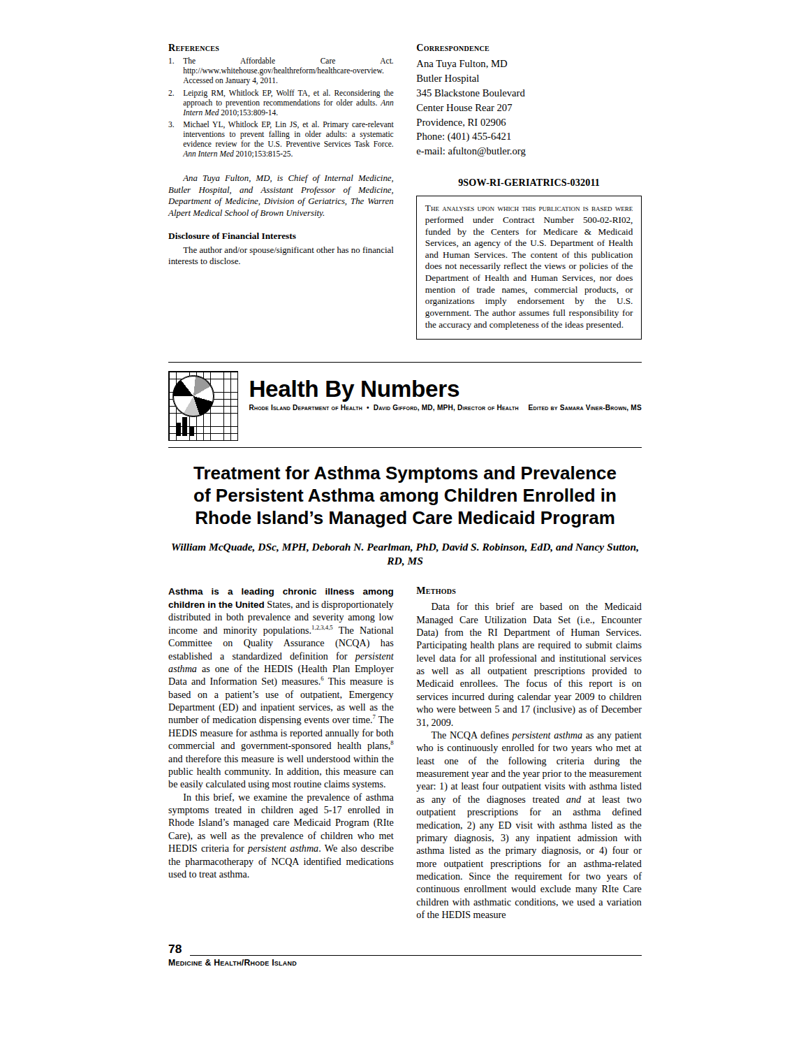References
1. The Affordable Care Act. http://www.whitehouse.gov/healthreform/healthcare-overview. Accessed on January 4, 2011.
2. Leipzig RM, Whitlock EP, Wolff TA, et al. Reconsidering the approach to prevention recommendations for older adults. Ann Intern Med 2010;153:809-14.
3. Michael YL, Whitlock EP, Lin JS, et al. Primary care-relevant interventions to prevent falling in older adults: a systematic evidence review for the U.S. Preventive Services Task Force. Ann Intern Med 2010;153:815-25.
Ana Tuya Fulton, MD, is Chief of Internal Medicine, Butler Hospital, and Assistant Professor of Medicine, Department of Medicine, Division of Geriatrics, The Warren Alpert Medical School of Brown University.
Disclosure of Financial Interests
The author and/or spouse/significant other has no financial interests to disclose.
Correspondence
Ana Tuya Fulton, MD
Butler Hospital
345 Blackstone Boulevard
Center House Rear 207
Providence, RI 02906
Phone: (401) 455-6421
e-mail: afulton@butler.org
9SOW-RI-GERIATRICS-032011
The analyses upon which this publication is based were performed under Contract Number 500-02-RI02, funded by the Centers for Medicare & Medicaid Services, an agency of the U.S. Department of Health and Human Services. The content of this publication does not necessarily reflect the views or policies of the Department of Health and Human Services, nor does mention of trade names, commercial products, or organizations imply endorsement by the U.S. government. The author assumes full responsibility for the accuracy and completeness of the ideas presented.
Health By Numbers
Rhode Island Department of Health • David Gifford, MD, MPH, Director of Health Edited by Samara Viner-Brown, MS
Treatment for Asthma Symptoms and Prevalence
of Persistent Asthma among Children Enrolled in
Rhode Island’s Managed Care Medicaid Program
William McQuade, DSc, MPH, Deborah N. Pearlman, PhD, David S. Robinson, EdD, and Nancy Sutton, RD, MS
Asthma is a leading chronic illness among children in the United States, and is disproportionately distributed in both prevalence and severity among low income and minority populations.1,2,3,4,5 The National Committee on Quality Assurance (NCQA) has established a standardized definition for persistent asthma as one of the HEDIS (Health Plan Employer Data and Information Set) measures.6 This measure is based on a patient’s use of outpatient, Emergency Department (ED) and inpatient services, as well as the number of medication dispensing events over time.7 The HEDIS measure for asthma is reported annually for both commercial and government-sponsored health plans,8 and therefore this measure is well understood within the public health community. In addition, this measure can be easily calculated using most routine claims systems.
In this brief, we examine the prevalence of asthma symptoms treated in children aged 5-17 enrolled in Rhode Island’s managed care Medicaid Program (RIte Care), as well as the prevalence of children who met HEDIS criteria for persistent asthma. We also describe the pharmacotherapy of NCQA identified medications used to treat asthma.
Methods
Data for this brief are based on the Medicaid Managed Care Utilization Data Set (i.e., Encounter Data) from the RI Department of Human Services. Participating health plans are required to submit claims level data for all professional and institutional services as well as all outpatient prescriptions provided to Medicaid enrollees. The focus of this report is on services incurred during calendar year 2009 to children who were between 5 and 17 (inclusive) as of December 31, 2009.
The NCQA defines persistent asthma as any patient who is continuously enrolled for two years who met at least one of the following criteria during the measurement year and the year prior to the measurement year: 1) at least four outpatient visits with asthma listed as any of the diagnoses treated and at least two outpatient prescriptions for an asthma defined medication, 2) any ED visit with asthma listed as the primary diagnosis, 3) any inpatient admission with asthma listed as the primary diagnosis, or 4) four or more outpatient prescriptions for an asthma-related medication. Since the requirement for two years of continuous enrollment would exclude many RIte Care children with asthmatic conditions, we used a variation of the HEDIS measure
78
Medicine & Health/Rhode Island